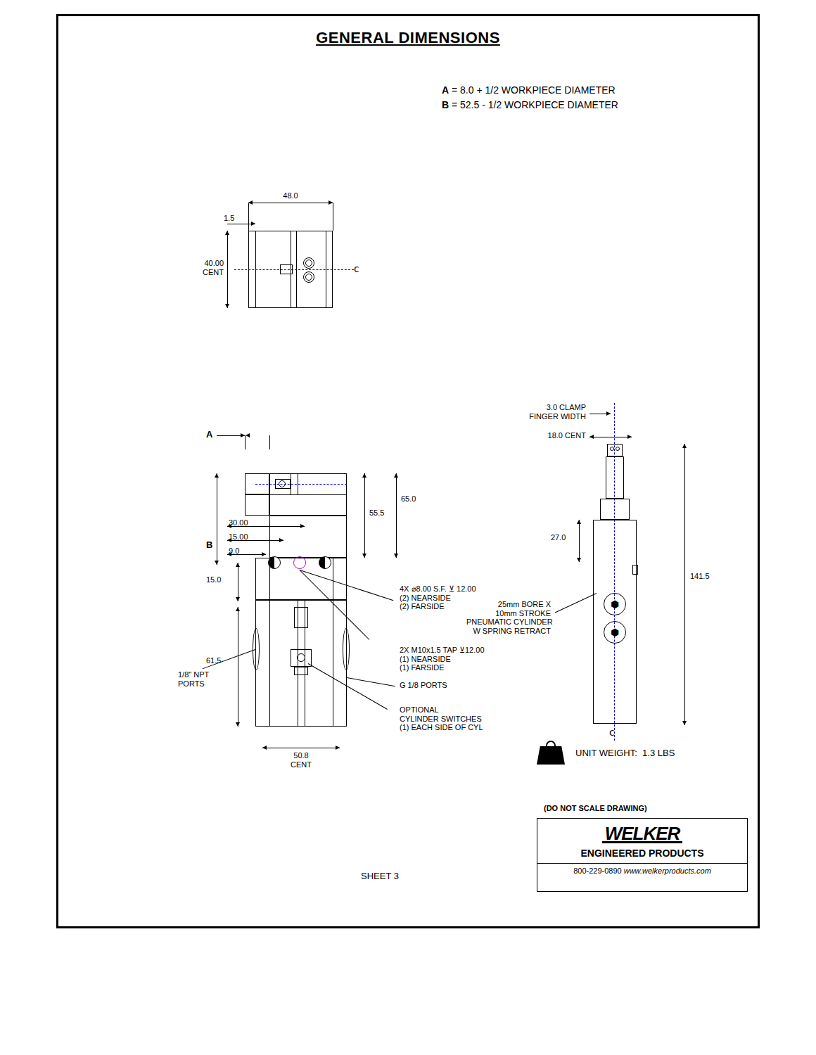GENERAL DIMENSIONS
A = 8.0 + 1/2 WORKPIECE DIAMETER
B = 52.5 - 1/2 WORKPIECE DIAMETER
48.0
1.5
40.00
CENT
ⅽ
A
B
55.5
65.0
30.00
15.00
9.0
4X ⌀8.00 S.F. ⊻ 12.00
(2) NEARSIDE
(2) FARSIDE
2X M10x1.5 TAP ⊻12.00
(1) NEARSIDE
(1) FARSIDE
15.0
61.5
1/8" NPT
PORTS
G 1/8 PORTS
OPTIONAL
CYLINDER SWITCHES
(1) EACH SIDE OF CYL
50.8
CENT
3.0 CLAMP
FINGER WIDTH
18.0 CENT
27.0
141.5
⬢
⬢
25mm BORE X
10mm STROKE
PNEUMATIC CYLINDER
W SPRING RETRACT
ⅽ
UNIT WEIGHT: 1.3 LBS
(DO NOT SCALE DRAWING)
WELKER
ENGINEERED PRODUCTS
800-229-0890 www.welkerproducts.com
SHEET 3